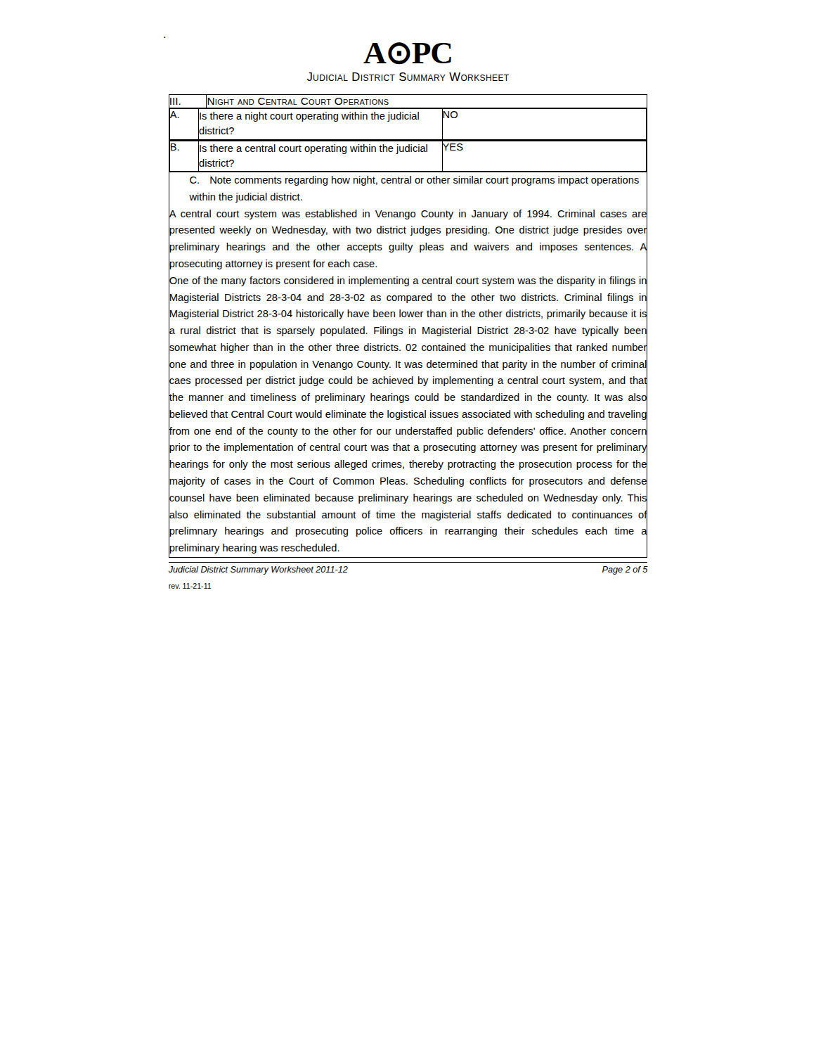.
A⊙PC
Judicial District Summary Worksheet
| III. | Night and Central Court Operations |
| / A. / Is there a night court operating within the judicial district? / NO / |
| / B. / Is there a central court operating within the judicial district? / YES / |
| C. Note comments regarding how night, central or other similar court programs impact operations within the judicial district. A central court system was established in Venango County in January of 1994. Criminal cases are presented weekly on Wednesday, with two district judges presiding. One district judge presides over preliminary hearings and the other accepts guilty pleas and waivers and imposes sentences. A prosecuting attorney is present for each case. One of the many factors considered in implementing a central court system was the disparity in filings in Magisterial Districts 28-3-04 and 28-3-02 as compared to the other two districts. Criminal filings in Magisterial District 28-3-04 historically have been lower than in the other districts, primarily because it is a rural district that is sparsely populated. Filings in Magisterial District 28-3-02 have typically been somewhat higher than in the other three districts. 02 contained the municipalities that ranked number one and three in population in Venango County. It was determined that parity in the number of criminal caes processed per district judge could be achieved by implementing a central court system, and that the manner and timeliness of preliminary hearings could be standardized in the county. It was also believed that Central Court would eliminate the logistical issues associated with scheduling and traveling from one end of the county to the other for our understaffed public defenders' office. Another concern prior to the implementation of central court was that a prosecuting attorney was present for preliminary hearings for only the most serious alleged crimes, thereby protracting the prosecution process for the majority of cases in the Court of Common Pleas. Scheduling conflicts for prosecutors and defense counsel have been eliminated because preliminary hearings are scheduled on Wednesday only. This also eliminated the substantial amount of time the magisterial staffs dedicated to continuances of prelimnary hearings and prosecuting police officers in rearranging their schedules each time a preliminary hearing was rescheduled. |
Judicial District Summary Worksheet 2011-12 Page 2 of 5
rev. 11-21-11